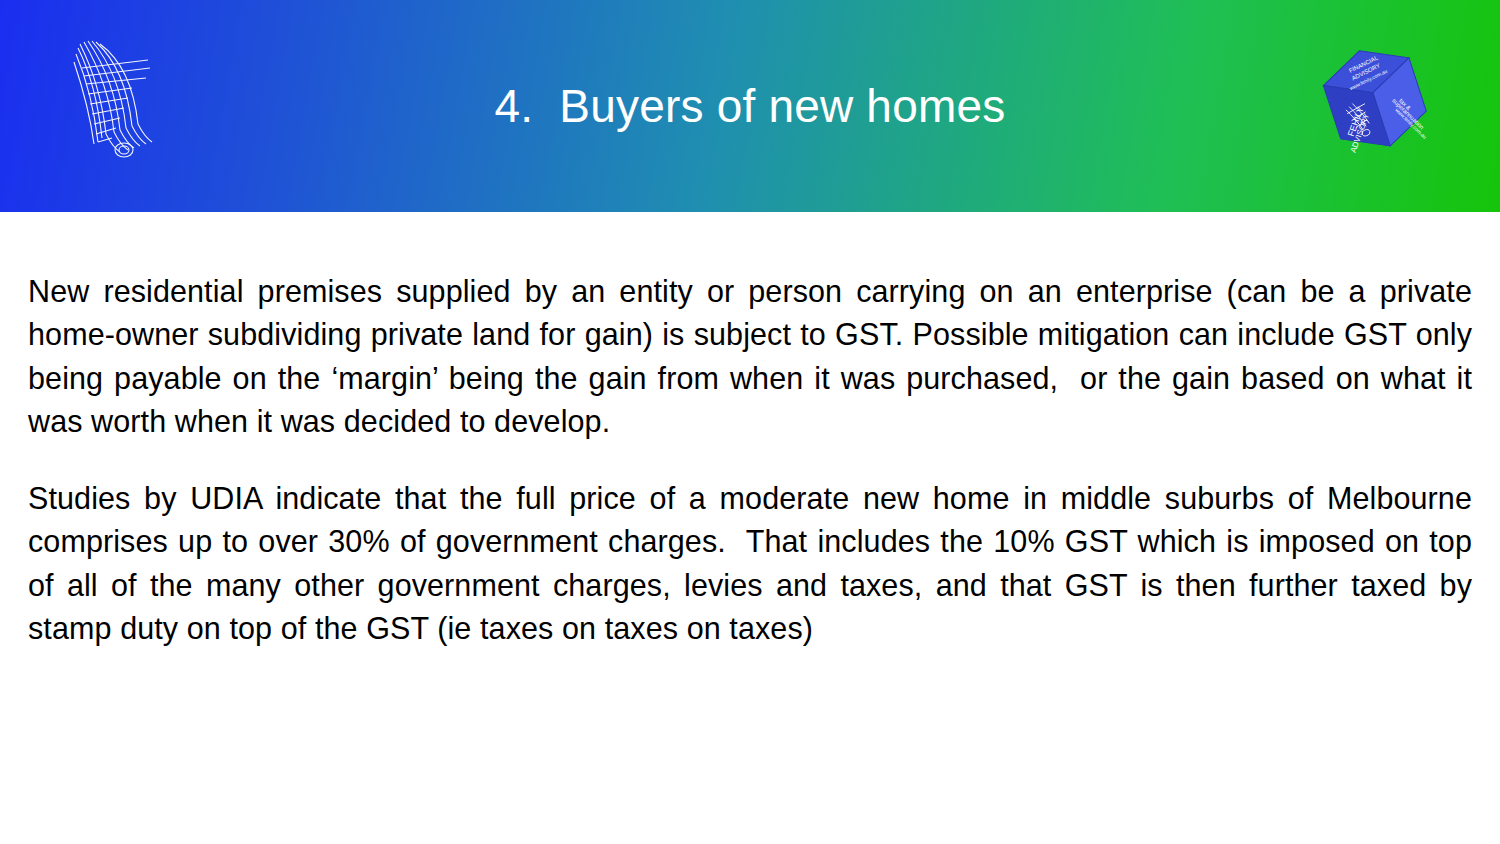4. Buyers of new homes
FINANCIAL ADVISORY www.fehily.com.au FEHILY ADVISORY tax & superannuation www.fehily.com.au
New residential premises supplied by an entity or person carrying on an enterprise (can be a private home-owner subdividing private land for gain) is subject to GST. Possible mitigation can include GST only being payable on the ‘margin’ being the gain from when it was purchased, or the gain based on what it was worth when it was decided to develop.
Studies by UDIA indicate that the full price of a moderate new home in middle suburbs of Melbourne comprises up to over 30% of government charges. That includes the 10% GST which is imposed on top of all of the many other government charges, levies and taxes, and that GST is then further taxed by stamp duty on top of the GST (ie taxes on taxes on taxes)